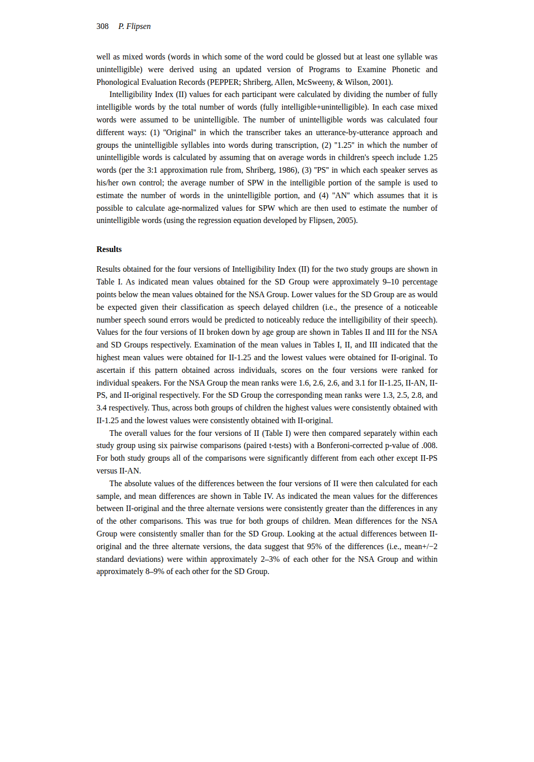308 P. Flipsen
well as mixed words (words in which some of the word could be glossed but at least one syllable was unintelligible) were derived using an updated version of Programs to Examine Phonetic and Phonological Evaluation Records (PEPPER; Shriberg, Allen, McSweeny, & Wilson, 2001).
Intelligibility Index (II) values for each participant were calculated by dividing the number of fully intelligible words by the total number of words (fully intelligible+unintelligible). In each case mixed words were assumed to be unintelligible. The number of unintelligible words was calculated four different ways: (1) ''Original'' in which the transcriber takes an utterance-by-utterance approach and groups the unintelligible syllables into words during transcription, (2) ''1.25'' in which the number of unintelligible words is calculated by assuming that on average words in children's speech include 1.25 words (per the 3:1 approximation rule from, Shriberg, 1986), (3) ''PS'' in which each speaker serves as his/her own control; the average number of SPW in the intelligible portion of the sample is used to estimate the number of words in the unintelligible portion, and (4) ''AN'' which assumes that it is possible to calculate age-normalized values for SPW which are then used to estimate the number of unintelligible words (using the regression equation developed by Flipsen, 2005).
Results
Results obtained for the four versions of Intelligibility Index (II) for the two study groups are shown in Table I. As indicated mean values obtained for the SD Group were approximately 9–10 percentage points below the mean values obtained for the NSA Group. Lower values for the SD Group are as would be expected given their classification as speech delayed children (i.e., the presence of a noticeable number speech sound errors would be predicted to noticeably reduce the intelligibility of their speech). Values for the four versions of II broken down by age group are shown in Tables II and III for the NSA and SD Groups respectively. Examination of the mean values in Tables I, II, and III indicated that the highest mean values were obtained for II-1.25 and the lowest values were obtained for II-original. To ascertain if this pattern obtained across individuals, scores on the four versions were ranked for individual speakers. For the NSA Group the mean ranks were 1.6, 2.6, 2.6, and 3.1 for II-1.25, II-AN, II-PS, and II-original respectively. For the SD Group the corresponding mean ranks were 1.3, 2.5, 2.8, and 3.4 respectively. Thus, across both groups of children the highest values were consistently obtained with II-1.25 and the lowest values were consistently obtained with II-original.
The overall values for the four versions of II (Table I) were then compared separately within each study group using six pairwise comparisons (paired t-tests) with a Bonferoni-corrected p-value of .008. For both study groups all of the comparisons were significantly different from each other except II-PS versus II-AN.
The absolute values of the differences between the four versions of II were then calculated for each sample, and mean differences are shown in Table IV. As indicated the mean values for the differences between II-original and the three alternate versions were consistently greater than the differences in any of the other comparisons. This was true for both groups of children. Mean differences for the NSA Group were consistently smaller than for the SD Group. Looking at the actual differences between II-original and the three alternate versions, the data suggest that 95% of the differences (i.e., mean+/−2 standard deviations) were within approximately 2–3% of each other for the NSA Group and within approximately 8–9% of each other for the SD Group.